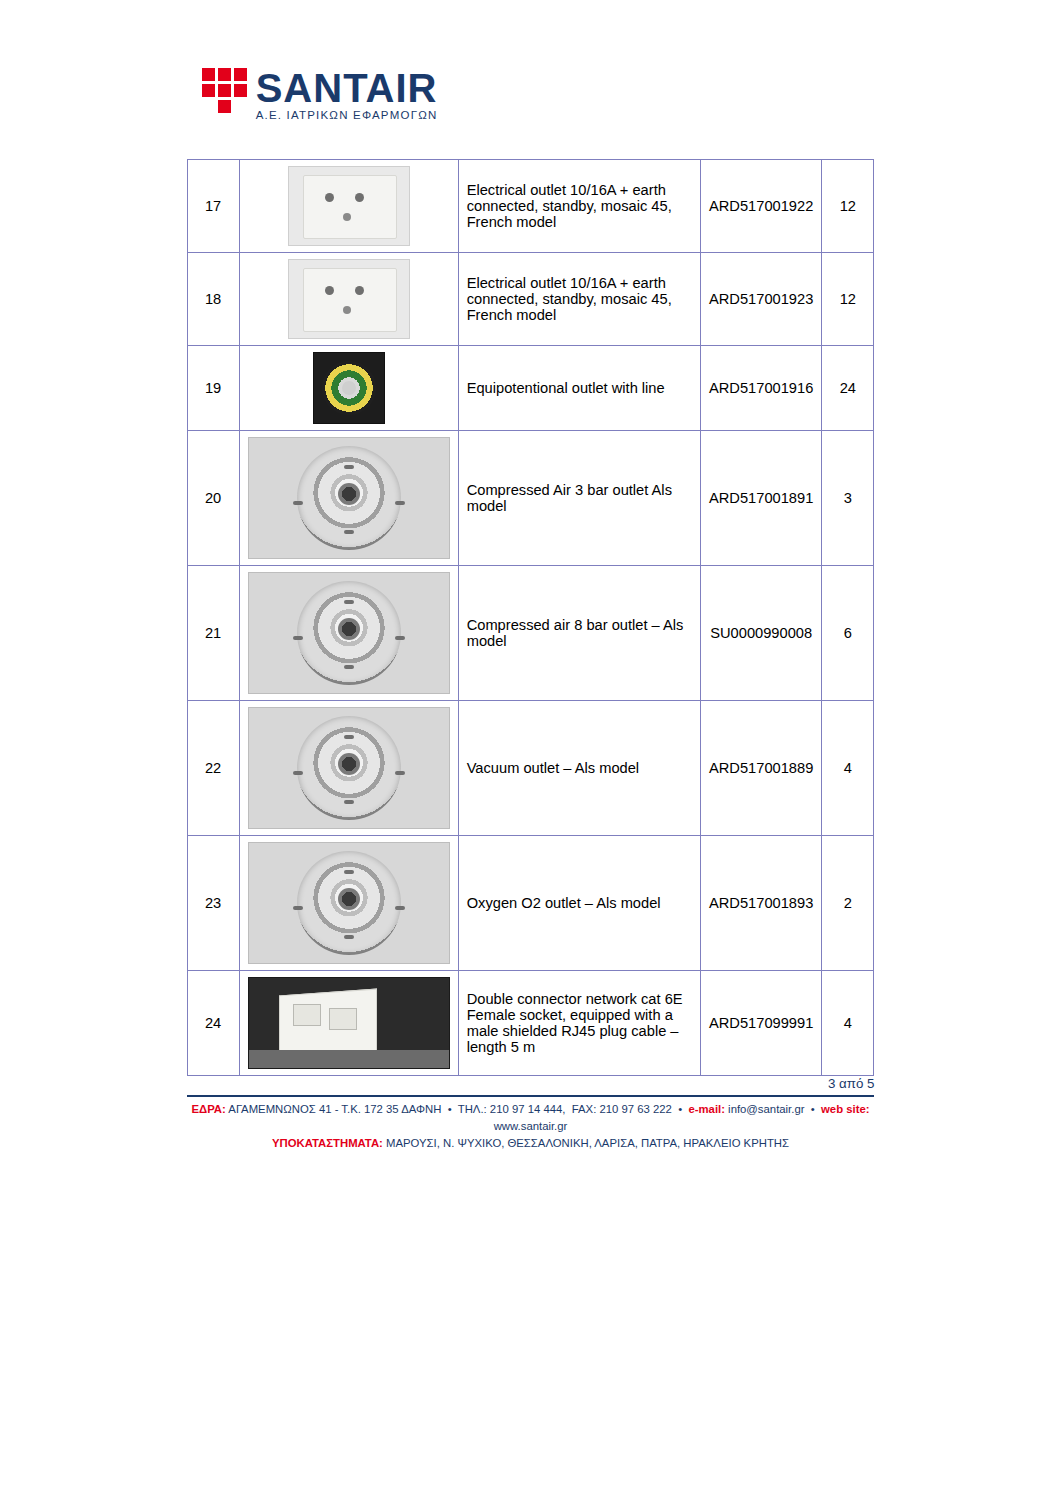SANTAIR
Α.Ε. ΙΑΤΡΙΚΩΝ ΕΦΑΡΜΟΓΩΝ
| 17 | | Electrical outlet 10/16A + earth connected, standby, mosaic 45, French model | ARD517001922 | 12 |
| 18 | | Electrical outlet 10/16A + earth connected, standby, mosaic 45, French model | ARD517001923 | 12 |
| 19 | | Equipotentional outlet with line | ARD517001916 | 24 |
| 20 | | Compressed Air 3 bar outlet Als model | ARD517001891 | 3 |
| 21 | | Compressed air 8 bar outlet – Als model | SU0000990008 | 6 |
| 22 | | Vacuum outlet – Als model | ARD517001889 | 4 |
| 23 | | Oxygen O2 outlet – Als model | ARD517001893 | 2 |
| 24 | | Double connector network cat 6E Female socket, equipped with a male shielded RJ45 plug cable – length 5 m | ARD517099991 | 4 |
3 από 5
ΕΔΡΑ: ΑΓΑΜΕΜΝΩΝΟΣ 41 - Τ.Κ. 172 35 ΔΑΦΝΗ • ΤΗΛ.: 210 97 14 444, FAX: 210 97 63 222 • e-mail: info@santair.gr • web site: www.santair.gr
ΥΠΟΚΑΤΑΣΤΗΜΑΤΑ: ΜΑΡΟΥΣΙ, Ν. ΨΥΧΙΚΟ, ΘΕΣΣΑΛΟΝΙΚΗ, ΛΑΡΙΣΑ, ΠΑΤΡΑ, ΗΡΑΚΛΕΙΟ ΚΡΗΤΗΣ